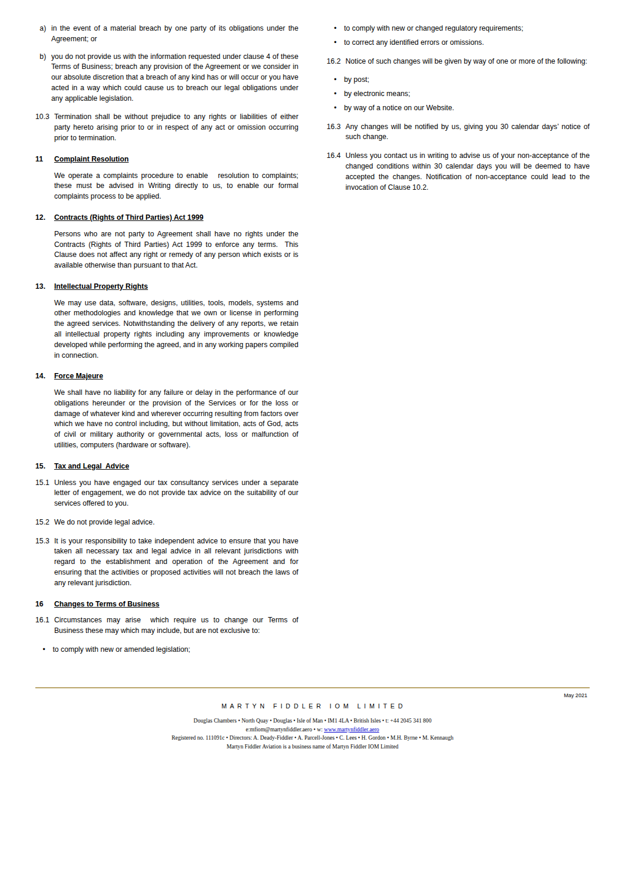a) in the event of a material breach by one party of its obligations under the Agreement; or
b) you do not provide us with the information requested under clause 4 of these Terms of Business; breach any provision of the Agreement or we consider in our absolute discretion that a breach of any kind has or will occur or you have acted in a way which could cause us to breach our legal obligations under any applicable legislation.
10.3 Termination shall be without prejudice to any rights or liabilities of either party hereto arising prior to or in respect of any act or omission occurring prior to termination.
11
Complaint Resolution
We operate a complaints procedure to enable resolution to complaints; these must be advised in Writing directly to us, to enable our formal complaints process to be applied.
12.
Contracts (Rights of Third Parties) Act 1999
Persons who are not party to Agreement shall have no rights under the Contracts (Rights of Third Parties) Act 1999 to enforce any terms. This Clause does not affect any right or remedy of any person which exists or is available otherwise than pursuant to that Act.
13.
Intellectual Property Rights
We may use data, software, designs, utilities, tools, models, systems and other methodologies and knowledge that we own or license in performing the agreed services. Notwithstanding the delivery of any reports, we retain all intellectual property rights including any improvements or knowledge developed while performing the agreed, and in any working papers compiled in connection.
14.
Force Majeure
We shall have no liability for any failure or delay in the performance of our obligations hereunder or the provision of the Services or for the loss or damage of whatever kind and wherever occurring resulting from factors over which we have no control including, but without limitation, acts of God, acts of civil or military authority or governmental acts, loss or malfunction of utilities, computers (hardware or software).
15.
Tax and Legal Advice
15.1 Unless you have engaged our tax consultancy services under a separate letter of engagement, we do not provide tax advice on the suitability of our services offered to you.
15.2 We do not provide legal advice.
15.3 It is your responsibility to take independent advice to ensure that you have taken all necessary tax and legal advice in all relevant jurisdictions with regard to the establishment and operation of the Agreement and for ensuring that the activities or proposed activities will not breach the laws of any relevant jurisdiction.
16
Changes to Terms of Business
16.1 Circumstances may arise which require us to change our Terms of Business these may which may include, but are not exclusive to:
•to comply with new or amended legislation;
•to comply with new or changed regulatory requirements;
•to correct any identified errors or omissions.
16.2 Notice of such changes will be given by way of one or more of the following:
•by post;
•by electronic means;
•by way of a notice on our Website.
16.3 Any changes will be notified by us, giving you 30 calendar days’ notice of such change.
16.4 Unless you contact us in writing to advise us of your non-acceptance of the changed conditions within 30 calendar days you will be deemed to have accepted the changes. Notification of non-acceptance could lead to the invocation of Clause 10.2.
May 2021
M A R T Y N F I D D L E R I O M L I M I T E D
Douglas Chambers • North Quay • Douglas • Isle of Man • IM1 4LA • British Isles • t: +44 2045 341 800
e:mfiom@martynfiddler.aero • w: www.martynfiddler.aero
Registered no. 111091c • Directors: A. Deady-Fiddler • A. Parcell-Jones • C. Lees • H. Gordon • M.H. Byrne • M. Kennaugh
Martyn Fiddler Aviation is a business name of Martyn Fiddler IOM Limited